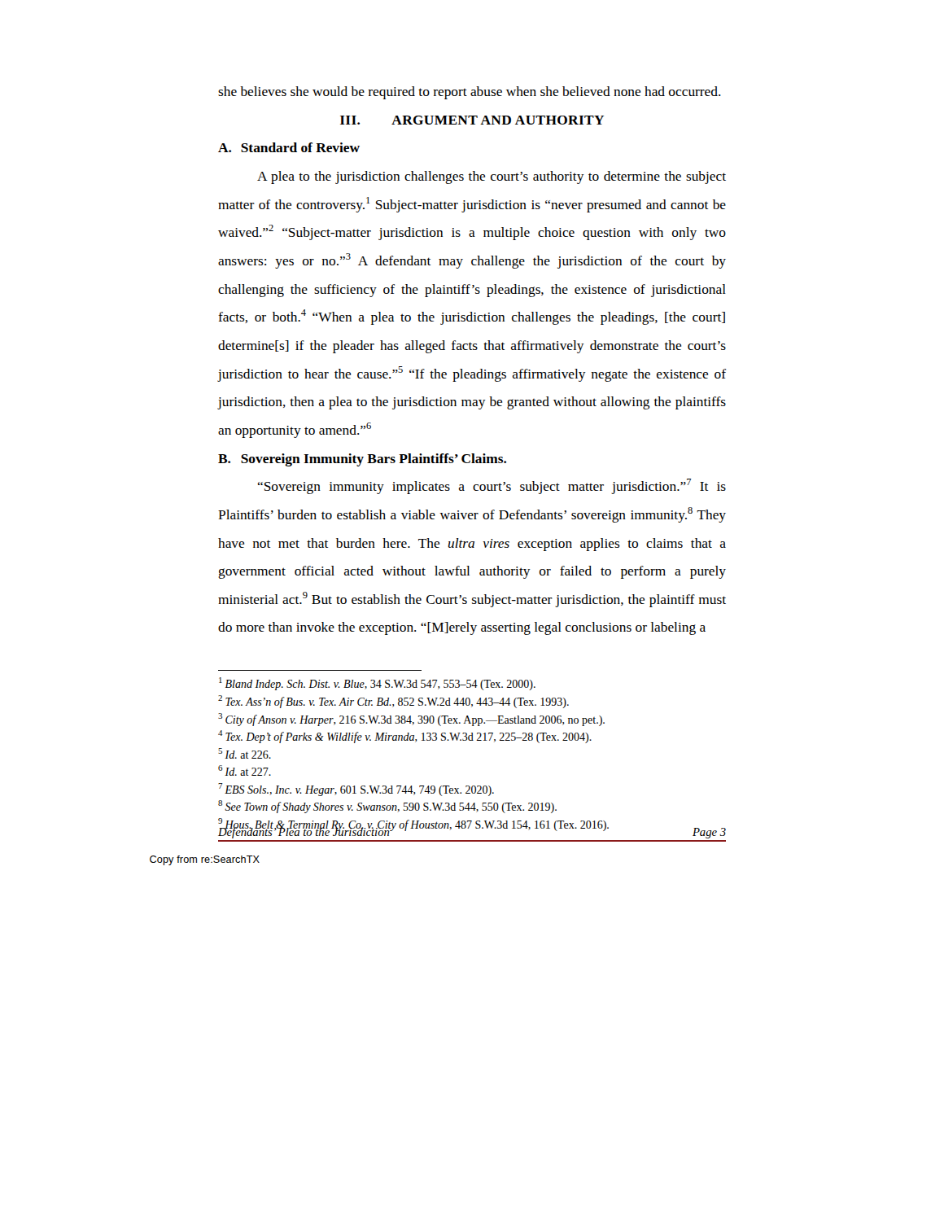she believes she would be required to report abuse when she believed none had occurred.
III. ARGUMENT AND AUTHORITY
A. Standard of Review
A plea to the jurisdiction challenges the court’s authority to determine the subject matter of the controversy.1 Subject-matter jurisdiction is “never presumed and cannot be waived.”2 “Subject-matter jurisdiction is a multiple choice question with only two answers: yes or no.”3 A defendant may challenge the jurisdiction of the court by challenging the sufficiency of the plaintiff’s pleadings, the existence of jurisdictional facts, or both.4 “When a plea to the jurisdiction challenges the pleadings, [the court] determine[s] if the pleader has alleged facts that affirmatively demonstrate the court’s jurisdiction to hear the cause.”5 “If the pleadings affirmatively negate the existence of jurisdiction, then a plea to the jurisdiction may be granted without allowing the plaintiffs an opportunity to amend.”6
B. Sovereign Immunity Bars Plaintiffs’ Claims.
“Sovereign immunity implicates a court’s subject matter jurisdiction.”7 It is Plaintiffs’ burden to establish a viable waiver of Defendants’ sovereign immunity.8 They have not met that burden here. The ultra vires exception applies to claims that a government official acted without lawful authority or failed to perform a purely ministerial act.9 But to establish the Court’s subject-matter jurisdiction, the plaintiff must do more than invoke the exception. “[M]erely asserting legal conclusions or labeling a
1 Bland Indep. Sch. Dist. v. Blue, 34 S.W.3d 547, 553–54 (Tex. 2000).
2 Tex. Ass’n of Bus. v. Tex. Air Ctr. Bd., 852 S.W.2d 440, 443–44 (Tex. 1993).
3 City of Anson v. Harper, 216 S.W.3d 384, 390 (Tex. App.—Eastland 2006, no pet.).
4 Tex. Dep’t of Parks & Wildlife v. Miranda, 133 S.W.3d 217, 225–28 (Tex. 2004).
5 Id. at 226.
6 Id. at 227.
7 EBS Sols., Inc. v. Hegar, 601 S.W.3d 744, 749 (Tex. 2020).
8 See Town of Shady Shores v. Swanson, 590 S.W.3d 544, 550 (Tex. 2019).
9 Hous. Belt & Terminal Ry. Co. v. City of Houston, 487 S.W.3d 154, 161 (Tex. 2016).
Defendants’ Plea to the Jurisdiction Page 3
Copy from re:SearchTX